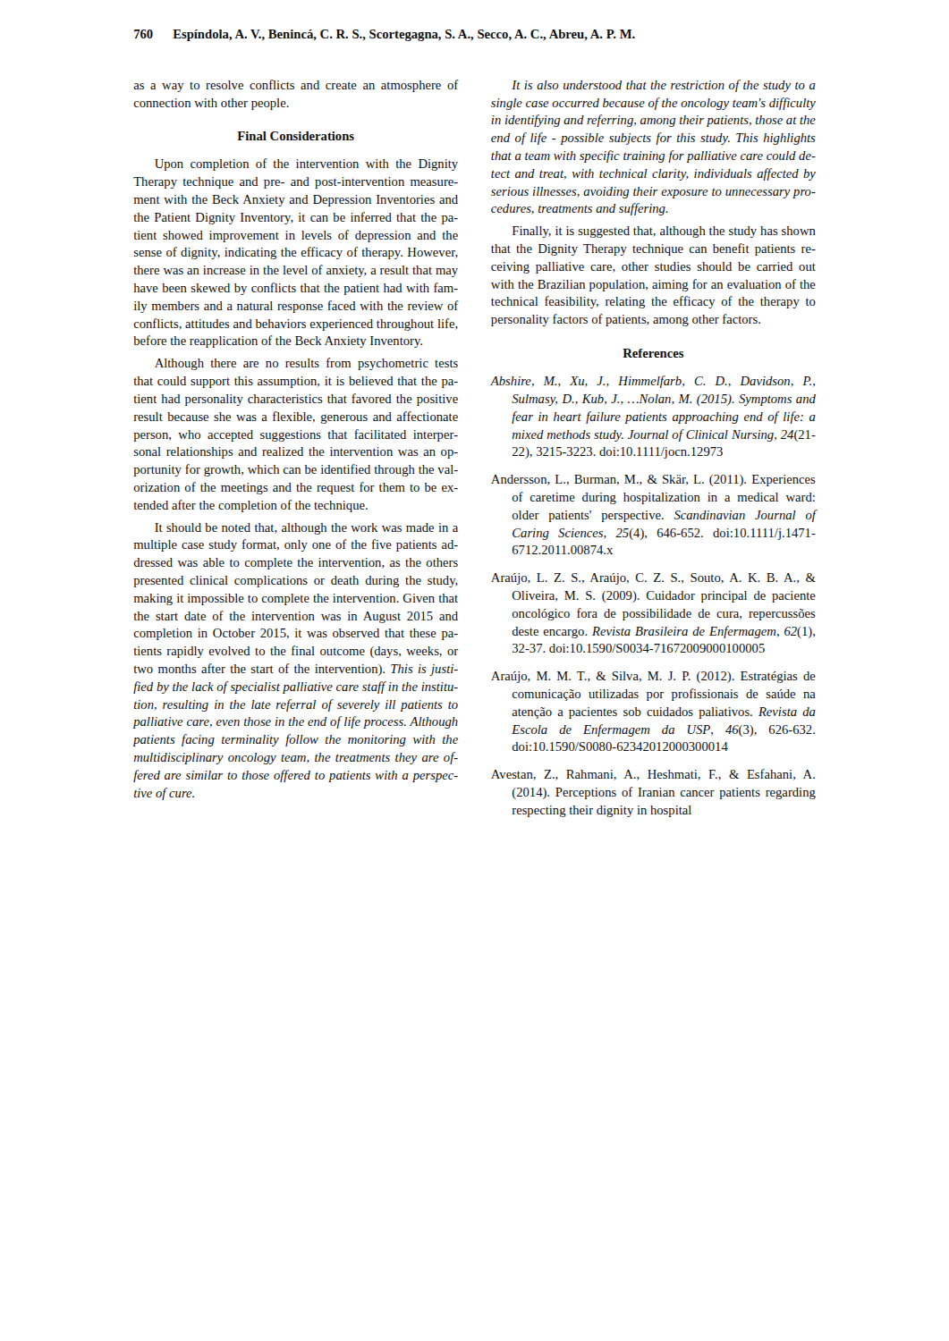760 Espíndola, A. V., Benincá, C. R. S., Scortegagna, S. A., Secco, A. C., Abreu, A. P. M.
as a way to resolve conflicts and create an atmosphere of connection with other people.
Final Considerations
Upon completion of the intervention with the Dignity Therapy technique and pre- and post-intervention measurement with the Beck Anxiety and Depression Inventories and the Patient Dignity Inventory, it can be inferred that the patient showed improvement in levels of depression and the sense of dignity, indicating the efficacy of therapy. However, there was an increase in the level of anxiety, a result that may have been skewed by conflicts that the patient had with family members and a natural response faced with the review of conflicts, attitudes and behaviors experienced throughout life, before the reapplication of the Beck Anxiety Inventory.
Although there are no results from psychometric tests that could support this assumption, it is believed that the patient had personality characteristics that favored the positive result because she was a flexible, generous and affectionate person, who accepted suggestions that facilitated interpersonal relationships and realized the intervention was an opportunity for growth, which can be identified through the valorization of the meetings and the request for them to be extended after the completion of the technique.
It should be noted that, although the work was made in a multiple case study format, only one of the five patients addressed was able to complete the intervention, as the others presented clinical complications or death during the study, making it impossible to complete the intervention. Given that the start date of the intervention was in August 2015 and completion in October 2015, it was observed that these patients rapidly evolved to the final outcome (days, weeks, or two months after the start of the intervention). This is justified by the lack of specialist palliative care staff in the institution, resulting in the late referral of severely ill patients to palliative care, even those in the end of life process. Although patients facing terminality follow the monitoring with the multidisciplinary oncology team, the treatments they are offered are similar to those offered to patients with a perspective of cure.
It is also understood that the restriction of the study to a single case occurred because of the oncology team's difficulty in identifying and referring, among their patients, those at the end of life - possible subjects for this study. This highlights that a team with specific training for palliative care could detect and treat, with technical clarity, individuals affected by serious illnesses, avoiding their exposure to unnecessary procedures, treatments and suffering.
Finally, it is suggested that, although the study has shown that the Dignity Therapy technique can benefit patients receiving palliative care, other studies should be carried out with the Brazilian population, aiming for an evaluation of the technical feasibility, relating the efficacy of the therapy to personality factors of patients, among other factors.
References
Abshire, M., Xu, J., Himmelfarb, C. D., Davidson, P., Sulmasy, D., Kub, J., …Nolan, M. (2015). Symptoms and fear in heart failure patients approaching end of life: a mixed methods study. Journal of Clinical Nursing, 24(21-22), 3215-3223. doi:10.1111/jocn.12973
Andersson, L., Burman, M., & Skär, L. (2011). Experiences of caretime during hospitalization in a medical ward: older patients' perspective. Scandinavian Journal of Caring Sciences, 25(4), 646-652. doi:10.1111/j.1471-6712.2011.00874.x
Araújo, L. Z. S., Araújo, C. Z. S., Souto, A. K. B. A., & Oliveira, M. S. (2009). Cuidador principal de paciente oncológico fora de possibilidade de cura, repercussões deste encargo. Revista Brasileira de Enfermagem, 62(1), 32-37. doi:10.1590/S0034-71672009000100005
Araújo, M. M. T., & Silva, M. J. P. (2012). Estratégias de comunicação utilizadas por profissionais de saúde na atenção a pacientes sob cuidados paliativos. Revista da Escola de Enfermagem da USP, 46(3), 626-632. doi:10.1590/S0080-62342012000300014
Avestan, Z., Rahmani, A., Heshmati, F., & Esfahani, A. (2014). Perceptions of Iranian cancer patients regarding respecting their dignity in hospital